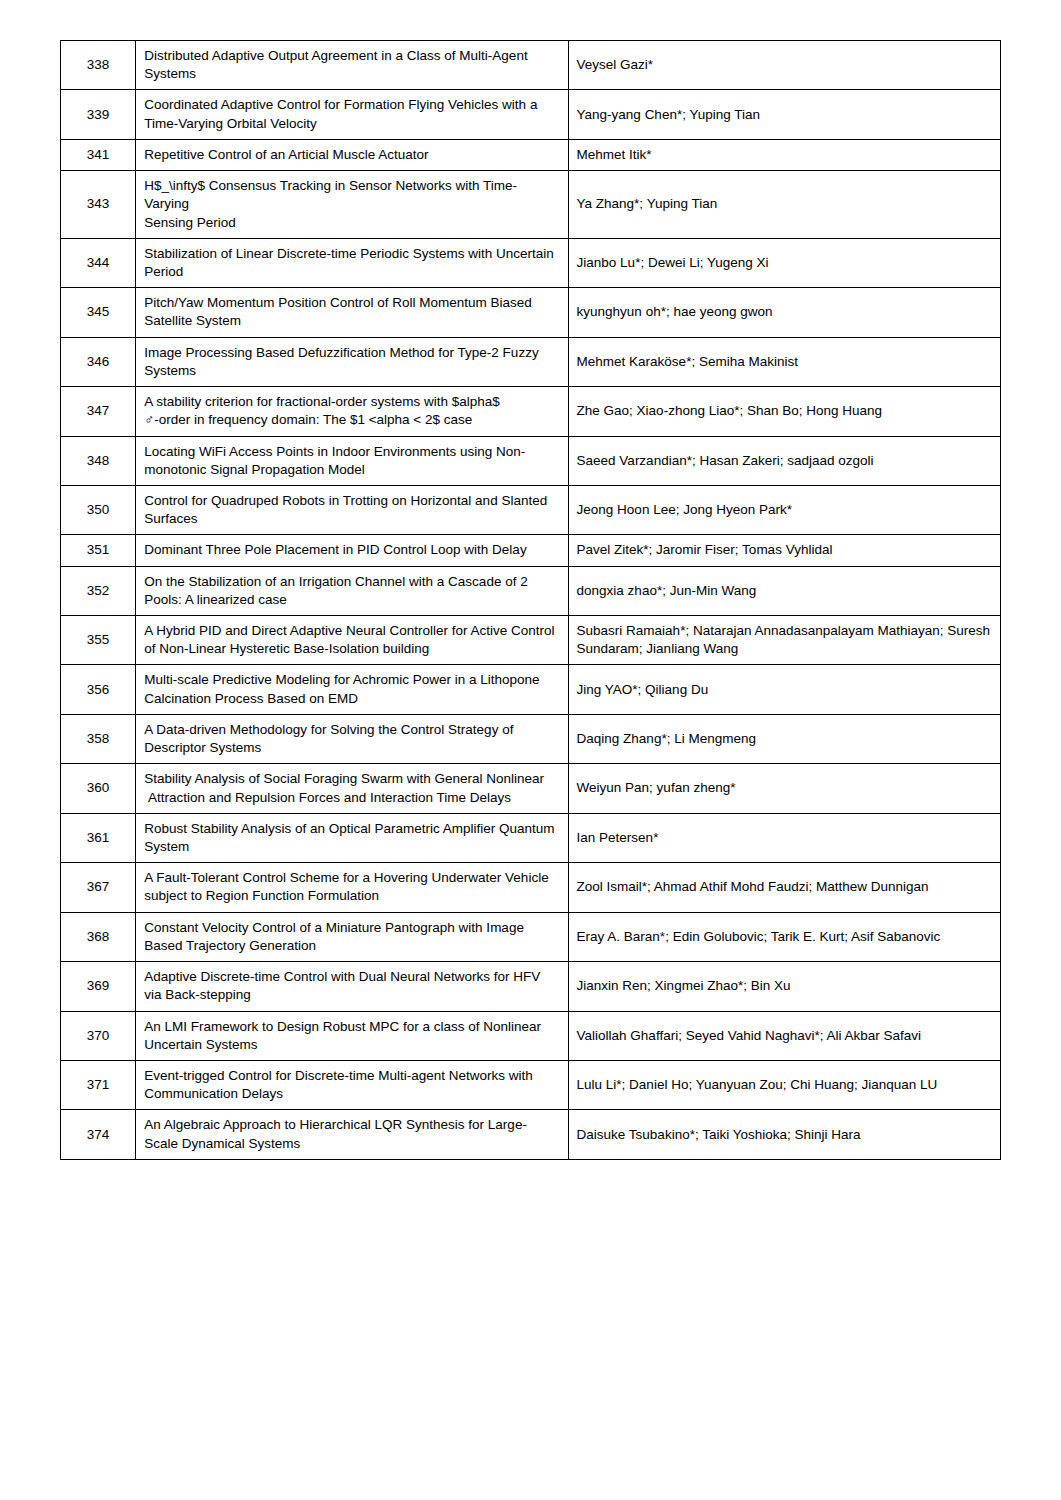| 338 | Distributed Adaptive Output Agreement in a Class of Multi-Agent Systems | Veysel Gazi* |
| 339 | Coordinated Adaptive Control for Formation Flying Vehicles with a Time-Varying Orbital Velocity | Yang-yang Chen*; Yuping Tian |
| 341 | Repetitive Control of an Articial Muscle Actuator | Mehmet Itik* |
| 343 | H$_\infty$ Consensus Tracking in Sensor Networks with Time-Varying Sensing Period | Ya Zhang*; Yuping Tian |
| 344 | Stabilization of Linear Discrete-time Periodic Systems with Uncertain Period | Jianbo Lu*; Dewei Li; Yugeng Xi |
| 345 | Pitch/Yaw Momentum Position Control of Roll Momentum Biased Satellite System | kyunghyun oh*; hae yeong gwon |
| 346 | Image Processing Based Defuzzification Method for Type-2 Fuzzy Systems | Mehmet Karaköse*; Semiha Makinist |
| 347 | A stability criterion for fractional-order systems with $alpha$ ♂-order in frequency domain: The $1 <alpha < 2$ case | Zhe Gao; Xiao-zhong Liao*; Shan Bo; Hong Huang |
| 348 | Locating WiFi Access Points in Indoor Environments using Non-monotonic Signal Propagation Model | Saeed Varzandian*; Hasan Zakeri; sadjaad ozgoli |
| 350 | Control for Quadruped Robots in Trotting on Horizontal and Slanted Surfaces | Jeong Hoon Lee; Jong Hyeon Park* |
| 351 | Dominant Three Pole Placement in PID Control Loop with Delay | Pavel Zitek*; Jaromir Fiser; Tomas Vyhlidal |
| 352 | On the Stabilization of an Irrigation Channel with a Cascade of 2 Pools: A linearized case | dongxia zhao*; Jun-Min Wang |
| 355 | A Hybrid PID and Direct Adaptive Neural Controller for Active Control of Non-Linear Hysteretic Base-Isolation building | Subasri Ramaiah*; Natarajan Annadasanpalayam Mathiayan; Suresh Sundaram; Jianliang Wang |
| 356 | Multi-scale Predictive Modeling for Achromic Power in a Lithopone Calcination Process Based on EMD | Jing YAO*; Qiliang Du |
| 358 | A Data-driven Methodology for Solving the Control Strategy of Descriptor Systems | Daqing Zhang*; Li Mengmeng |
| 360 | Stability Analysis of Social Foraging Swarm with General Nonlinear Attraction and Repulsion Forces and Interaction Time Delays | Weiyun Pan; yufan zheng* |
| 361 | Robust Stability Analysis of an Optical Parametric Amplifier Quantum System | Ian Petersen* |
| 367 | A Fault-Tolerant Control Scheme for a Hovering Underwater Vehicle subject to Region Function Formulation | Zool Ismail*; Ahmad Athif Mohd Faudzi; Matthew Dunnigan |
| 368 | Constant Velocity Control of a Miniature Pantograph with Image Based Trajectory Generation | Eray A. Baran*; Edin Golubovic; Tarik E. Kurt; Asif Sabanovic |
| 369 | Adaptive Discrete-time Control with Dual Neural Networks for HFV via Back-stepping | Jianxin Ren; Xingmei Zhao*; Bin Xu |
| 370 | An LMI Framework to Design Robust MPC for a class of Nonlinear Uncertain Systems | Valiollah Ghaffari; Seyed Vahid Naghavi*; Ali Akbar Safavi |
| 371 | Event-trigged Control for Discrete-time Multi-agent Networks with Communication Delays | Lulu Li*; Daniel Ho; Yuanyuan Zou; Chi Huang; Jianquan LU |
| 374 | An Algebraic Approach to Hierarchical LQR Synthesis for Large-Scale Dynamical Systems | Daisuke Tsubakino*; Taiki Yoshioka; Shinji Hara |